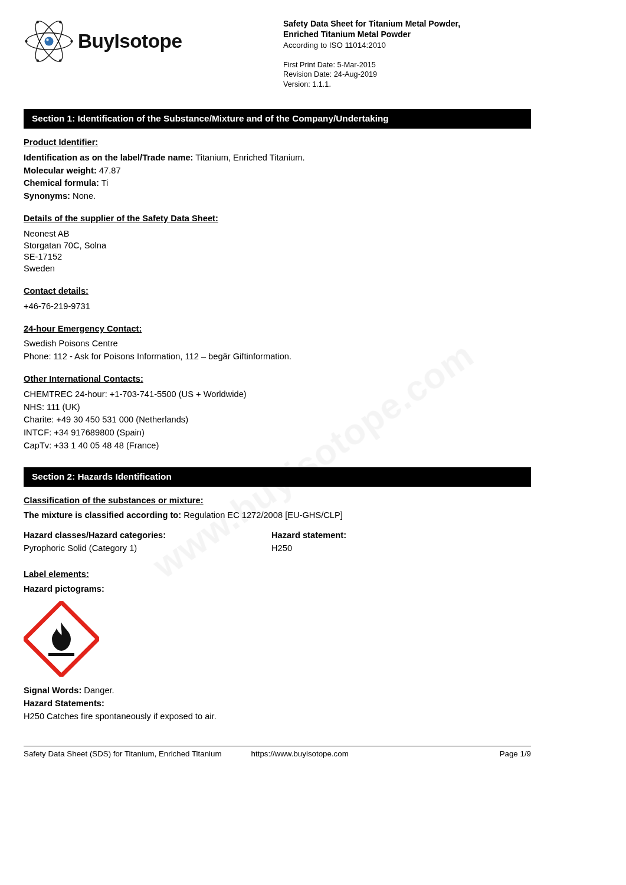www.buyisotope.com
BuyIsotope
Safety Data Sheet for Titanium Metal Powder,
Enriched Titanium Metal Powder
According to ISO 11014:2010
First Print Date: 5-Mar-2015
Revision Date: 24-Aug-2019
Version: 1.1.1.
Section 1: Identification of the Substance/Mixture and of the Company/Undertaking
Product Identifier:
Identification as on the label/Trade name: Titanium, Enriched Titanium.
Molecular weight: 47.87
Chemical formula: Ti
Synonyms: None.
Details of the supplier of the Safety Data Sheet:
Neonest AB
Storgatan 70C, Solna
SE-17152
Sweden
Contact details:
+46-76-219-9731
24-hour Emergency Contact:
Swedish Poisons Centre
Phone: 112 - Ask for Poisons Information, 112 – begär Giftinformation.
Other International Contacts:
CHEMTREC 24-hour: +1-703-741-5500 (US + Worldwide)
NHS: 111 (UK)
Charite: +49 30 450 531 000 (Netherlands)
INTCF: +34 917689800 (Spain)
CapTv: +33 1 40 05 48 48 (France)
Section 2: Hazards Identification
Classification of the substances or mixture:
The mixture is classified according to: Regulation EC 1272/2008 [EU-GHS/CLP]
Hazard classes/Hazard categories:
Pyrophoric Solid (Category 1)
Hazard statement:
H250
Label elements:
Hazard pictograms:
Signal Words: Danger.
Hazard Statements:
H250 Catches fire spontaneously if exposed to air.
Safety Data Sheet (SDS) for Titanium, Enriched Titanium
https://www.buyisotope.com
Page 1/9